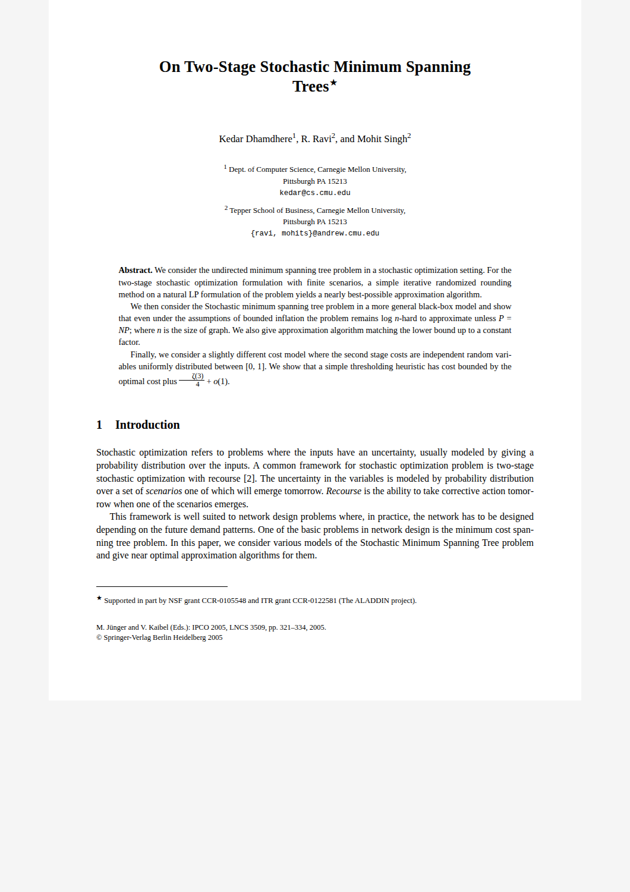On Two-Stage Stochastic Minimum Spanning
Trees★
Kedar Dhamdhere1, R. Ravi2, and Mohit Singh2
1 Dept. of Computer Science, Carnegie Mellon University,
Pittsburgh PA 15213
kedar@cs.cmu.edu
2 Tepper School of Business, Carnegie Mellon University,
Pittsburgh PA 15213
{ravi, mohits}@andrew.cmu.edu
Abstract. We consider the undirected minimum spanning tree problem in a stochastic optimization setting. For the two-stage stochastic optimization formulation with finite scenarios, a simple iterative randomized rounding method on a natural LP formulation of the problem yields a nearly best-possible approximation algorithm.
We then consider the Stochastic minimum spanning tree problem in a more general black-box model and show that even under the assumptions of bounded inflation the problem remains log n-hard to approximate unless P = NP; where n is the size of graph. We also give approximation algorithm matching the lower bound up to a constant factor.
Finally, we consider a slightly different cost model where the second stage costs are independent random variables uniformly distributed between [0, 1]. We show that a simple thresholding heuristic has cost bounded by the optimal cost plus ζ(3) 4 + o(1).
1 Introduction
Stochastic optimization refers to problems where the inputs have an uncertainty, usually modeled by giving a probability distribution over the inputs. A common framework for stochastic optimization problem is two-stage stochastic optimization with recourse [2]. The uncertainty in the variables is modeled by probability distribution over a set of scenarios one of which will emerge tomorrow. Recourse is the ability to take corrective action tomorrow when one of the scenarios emerges.
This framework is well suited to network design problems where, in practice, the network has to be designed depending on the future demand patterns. One of the basic problems in network design is the minimum cost spanning tree problem. In this paper, we consider various models of the Stochastic Minimum Spanning Tree problem and give near optimal approximation algorithms for them.
★ Supported in part by NSF grant CCR-0105548 and ITR grant CCR-0122581 (The ALADDIN project).
M. Jünger and V. Kaibel (Eds.): IPCO 2005, LNCS 3509, pp. 321–334, 2005.
© Springer-Verlag Berlin Heidelberg 2005